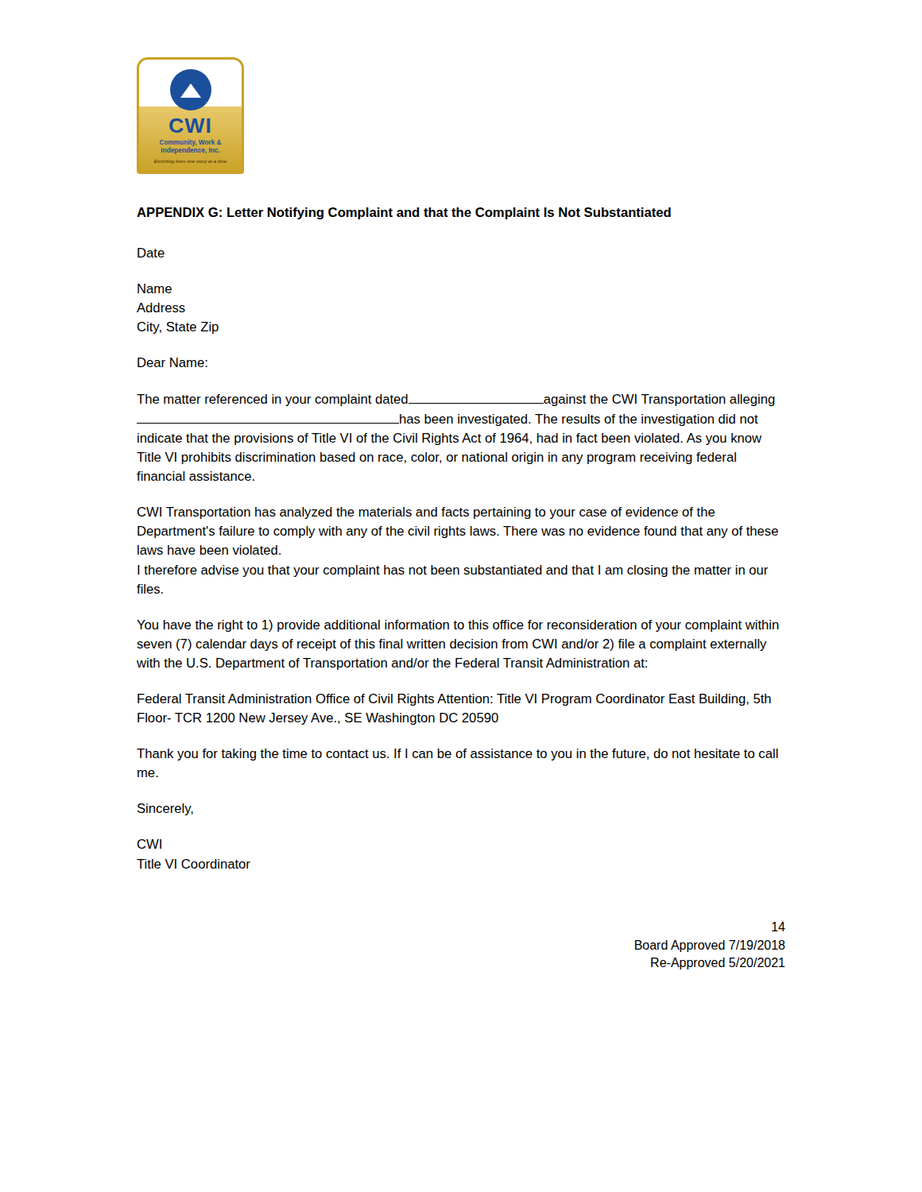CWI
Community, Work &
Independence, Inc.
Enriching lives one story at a time
APPENDIX G: Letter Notifying Complaint and that the Complaint Is Not Substantiated
Date
Name
Address
City, State Zip
Dear Name:
The matter referenced in your complaint dated against the CWI Transportation alleging has been investigated. The results of the investigation did not indicate that the provisions of Title VI of the Civil Rights Act of 1964, had in fact been violated. As you know Title VI prohibits discrimination based on race, color, or national origin in any program receiving federal financial assistance.
CWI Transportation has analyzed the materials and facts pertaining to your case of evidence of the Department's failure to comply with any of the civil rights laws. There was no evidence found that any of these laws have been violated.
I therefore advise you that your complaint has not been substantiated and that I am closing the matter in our files.
You have the right to 1) provide additional information to this office for reconsideration of your complaint within seven (7) calendar days of receipt of this final written decision from CWI and/or 2) file a complaint externally with the U.S. Department of Transportation and/or the Federal Transit Administration at:
Federal Transit Administration Office of Civil Rights Attention: Title VI Program Coordinator East Building, 5th Floor- TCR 1200 New Jersey Ave., SE Washington DC 20590
Thank you for taking the time to contact us. If I can be of assistance to you in the future, do not hesitate to call me.
Sincerely,
CWI
Title VI Coordinator
14
Board Approved 7/19/2018
Re-Approved 5/20/2021